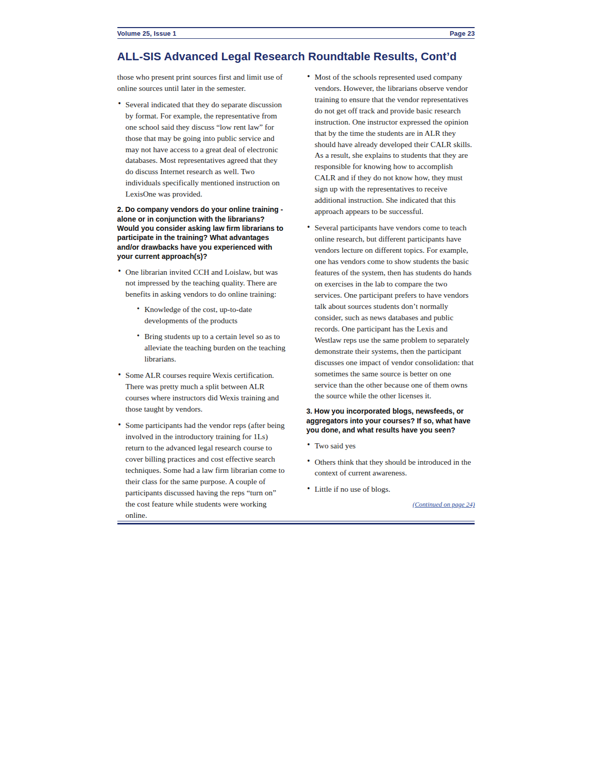Volume 25, Issue 1 Page 23
ALL-SIS Advanced Legal Research Roundtable Results, Cont’d
those who present print sources first and limit use of online sources until later in the semester.
Several indicated that they do separate discussion by format. For example, the representative from one school said they discuss “low rent law” for those that may be going into public service and may not have access to a great deal of electronic databases. Most representatives agreed that they do discuss Internet research as well. Two individuals specifically mentioned instruction on LexisOne was provided.
2. Do company vendors do your online training - alone or in conjunction with the librarians? Would you consider asking law firm librarians to participate in the training? What advantages and/or drawbacks have you experienced with your current approach(s)?
One librarian invited CCH and Loislaw, but was not impressed by the teaching quality. There are benefits in asking vendors to do online training:
Knowledge of the cost, up-to-date developments of the products
Bring students up to a certain level so as to alleviate the teaching burden on the teaching librarians.
Some ALR courses require Wexis certification. There was pretty much a split between ALR courses where instructors did Wexis training and those taught by vendors.
Some participants had the vendor reps (after being involved in the introductory training for 1Ls) return to the advanced legal research course to cover billing practices and cost effective search techniques. Some had a law firm librarian come to their class for the same purpose. A couple of participants discussed having the reps “turn on” the cost feature while students were working online.
Most of the schools represented used company vendors. However, the librarians observe vendor training to ensure that the vendor representatives do not get off track and provide basic research instruction. One instructor expressed the opinion that by the time the students are in ALR they should have already developed their CALR skills. As a result, she explains to students that they are responsible for knowing how to accomplish CALR and if they do not know how, they must sign up with the representatives to receive additional instruction. She indicated that this approach appears to be successful.
Several participants have vendors come to teach online research, but different participants have vendors lecture on different topics. For example, one has vendors come to show students the basic features of the system, then has students do hands on exercises in the lab to compare the two services. One participant prefers to have vendors talk about sources students don’t normally consider, such as news databases and public records. One participant has the Lexis and Westlaw reps use the same problem to separately demonstrate their systems, then the participant discusses one impact of vendor consolidation: that sometimes the same source is better on one service than the other because one of them owns the source while the other licenses it.
3. How you incorporated blogs, newsfeeds, or aggregators into your courses? If so, what have you done, and what results have you seen?
Two said yes
Others think that they should be introduced in the context of current awareness.
Little if no use of blogs.
(Continued on page 24)